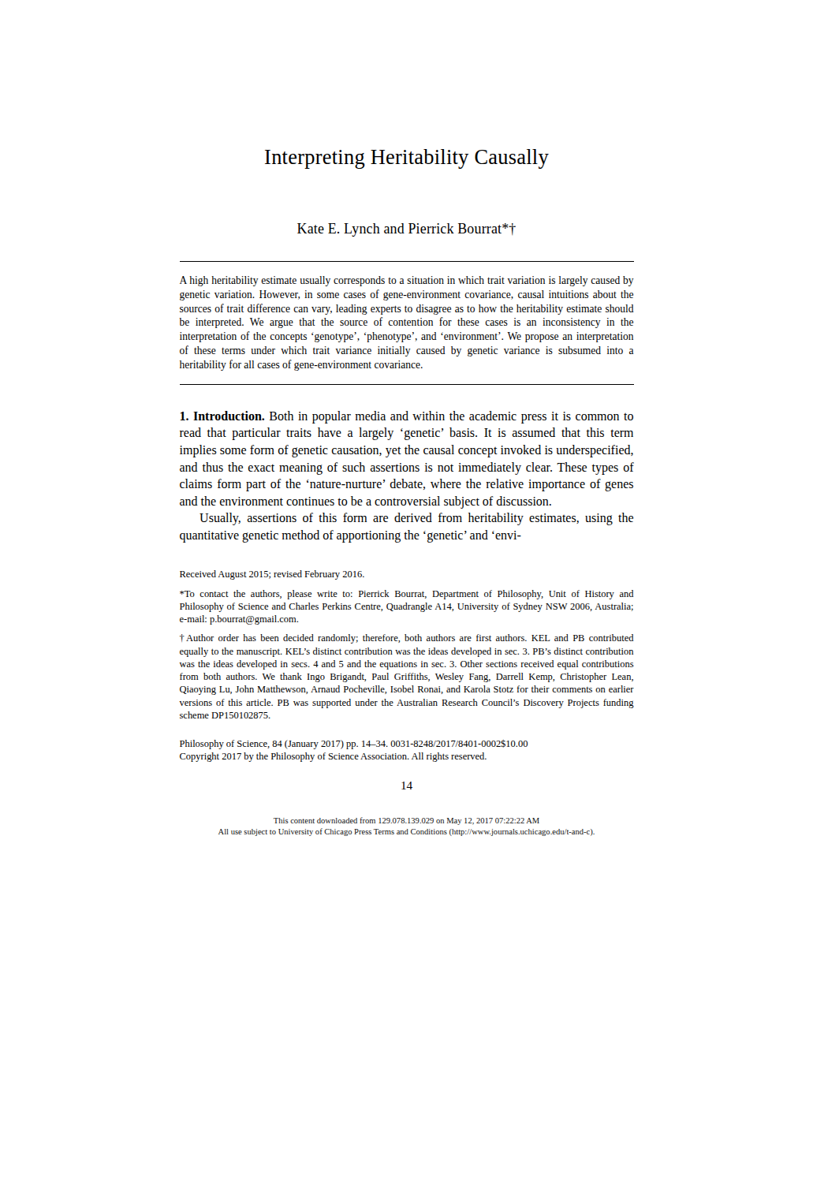Interpreting Heritability Causally
Kate E. Lynch and Pierrick Bourrat*†
A high heritability estimate usually corresponds to a situation in which trait variation is largely caused by genetic variation. However, in some cases of gene-environment covariance, causal intuitions about the sources of trait difference can vary, leading experts to disagree as to how the heritability estimate should be interpreted. We argue that the source of contention for these cases is an inconsistency in the interpretation of the concepts ‘genotype’, ‘phenotype’, and ‘environment’. We propose an interpretation of these terms under which trait variance initially caused by genetic variance is subsumed into a heritability for all cases of gene-environment covariance.
1. Introduction. Both in popular media and within the academic press it is common to read that particular traits have a largely ‘genetic’ basis. It is assumed that this term implies some form of genetic causation, yet the causal concept invoked is underspecified, and thus the exact meaning of such assertions is not immediately clear. These types of claims form part of the ‘nature-nurture’ debate, where the relative importance of genes and the environment continues to be a controversial subject of discussion.
Usually, assertions of this form are derived from heritability estimates, using the quantitative genetic method of apportioning the ‘genetic’ and ‘envi-
Received August 2015; revised February 2016.
*To contact the authors, please write to: Pierrick Bourrat, Department of Philosophy, Unit of History and Philosophy of Science and Charles Perkins Centre, Quadrangle A14, University of Sydney NSW 2006, Australia; e-mail: p.bourrat@gmail.com.
†Author order has been decided randomly; therefore, both authors are first authors. KEL and PB contributed equally to the manuscript. KEL’s distinct contribution was the ideas developed in sec. 3. PB’s distinct contribution was the ideas developed in secs. 4 and 5 and the equations in sec. 3. Other sections received equal contributions from both authors. We thank Ingo Brigandt, Paul Griffiths, Wesley Fang, Darrell Kemp, Christopher Lean, Qiaoying Lu, John Matthewson, Arnaud Pocheville, Isobel Ronai, and Karola Stotz for their comments on earlier versions of this article. PB was supported under the Australian Research Council’s Discovery Projects funding scheme DP150102875.
Philosophy of Science, 84 (January 2017) pp. 14–34. 0031-8248/2017/8401-0002$10.00
Copyright 2017 by the Philosophy of Science Association. All rights reserved.
14
This content downloaded from 129.078.139.029 on May 12, 2017 07:22:22 AM
All use subject to University of Chicago Press Terms and Conditions (http://www.journals.uchicago.edu/t-and-c).